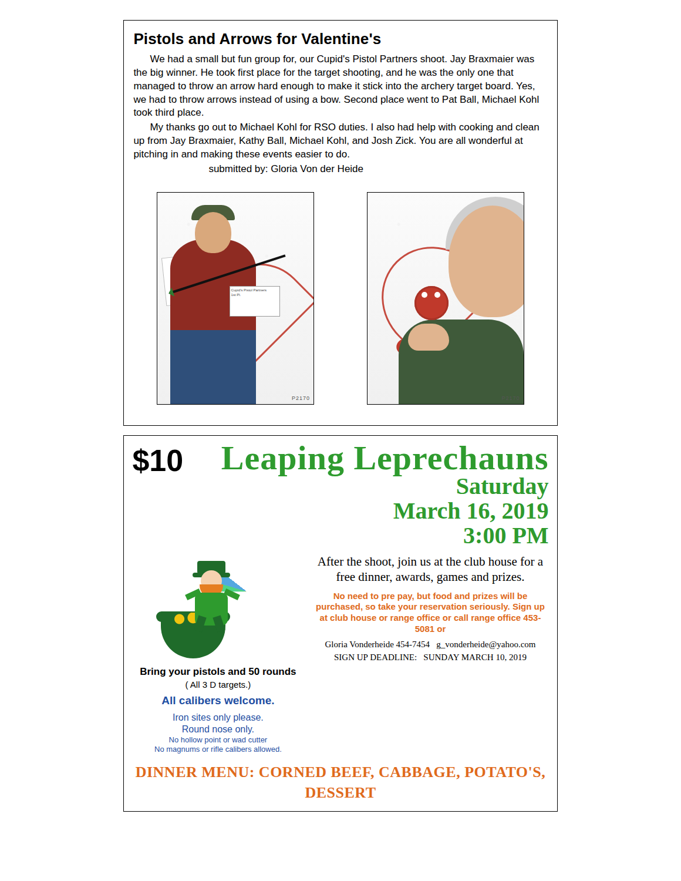Pistols and Arrows for Valentine's
We had a small but fun group for, our Cupid's Pistol Partners shoot. Jay Braxmaier was the big winner. He took first place for the target shooting, and he was the only one that managed to throw an arrow hard enough to make it stick into the archery target board. Yes, we had to throw arrows instead of using a bow. Second place went to Pat Ball, Michael Kohl took third place.
My thanks go out to Michael Kohl for RSO duties. I also had help with cooking and clean up from Jay Braxmaier, Kathy Ball, Michael Kohl, and Josh Zick. You are all wonderful at pitching in and making these events easier to do.
submitted by: Gloria Von der Heide
Cupid's Pistol Partners
1st Pl.
P2170
P2170
$10
Leaping Leprechauns
Saturday
March 16, 2019
3:00 PM
Bring your pistols and 50 rounds
( All 3 D targets.)
All calibers welcome.
Iron sites only please.
Round nose only.
No hollow point or wad cutter
No magnums or rifle calibers allowed.
After the shoot, join us at the club house for a free dinner, awards, games and prizes.
No need to pre pay, but food and prizes will be purchased, so take your reservation seriously. Sign up at club house or range office or call range office 453-5081 or
Gloria Vonderheide 454-7454 g_vonderheide@yahoo.com
SIGN UP DEADLINE: SUNDAY MARCH 10, 2019
DINNER MENU: CORNED BEEF, CABBAGE, POTATO'S, DESSERT